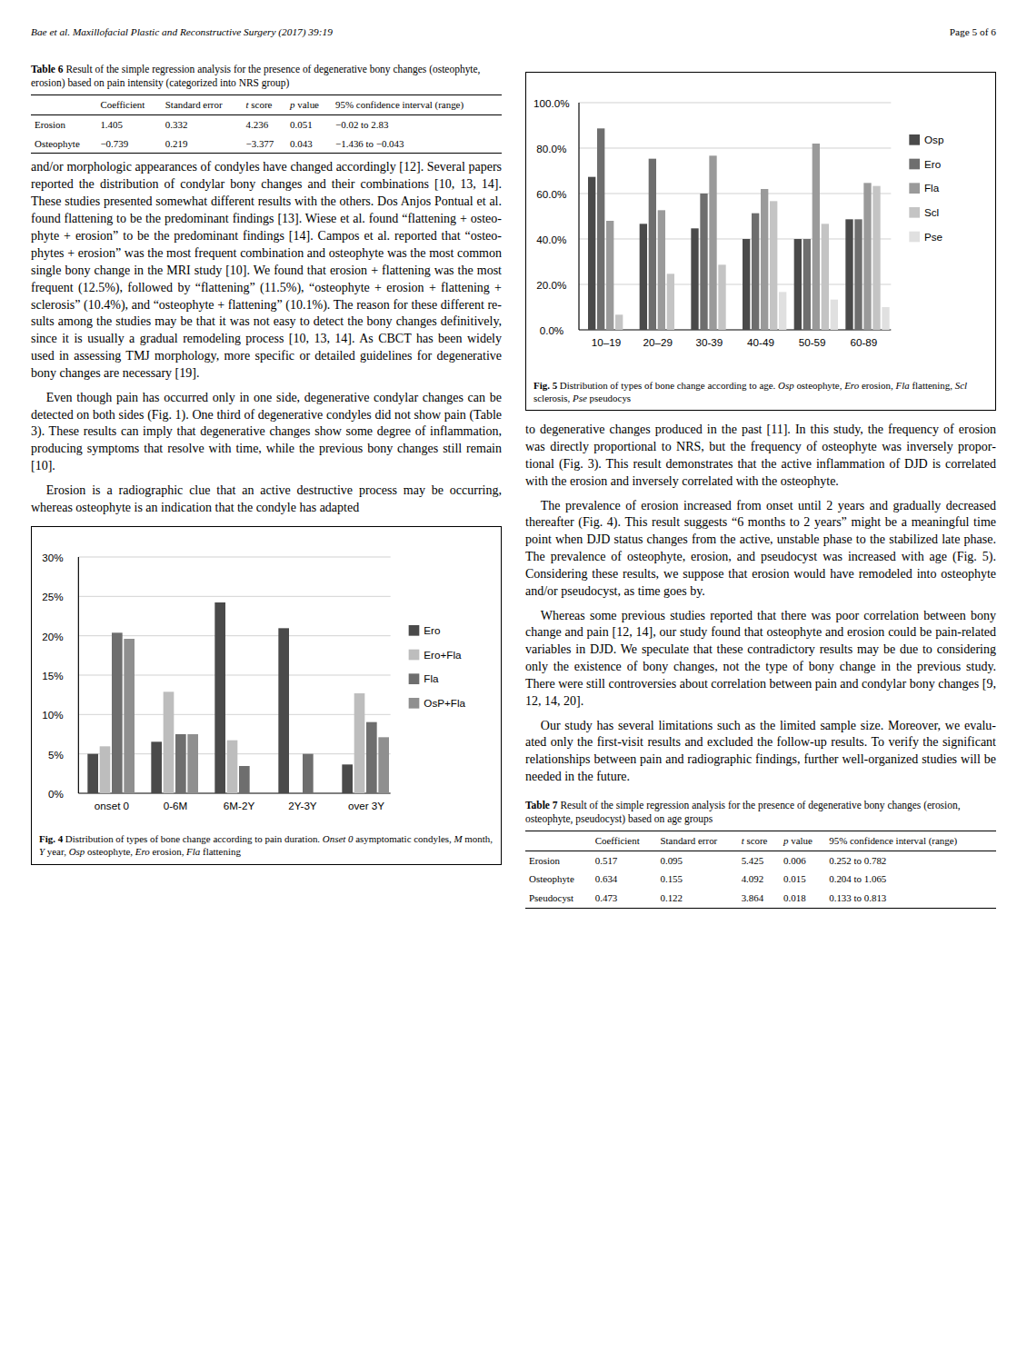Bae et al. Maxillofacial Plastic and Reconstructive Surgery (2017) 39:19
Page 5 of 6
Table 6 Result of the simple regression analysis for the presence of degenerative bony changes (osteophyte, erosion) based on pain intensity (categorized into NRS group)
| | Coefficient | Standard error | t score | p value | 95% confidence interval (range) |
| --- | --- | --- | --- | --- | --- |
| Erosion | 1.405 | 0.332 | 4.236 | 0.051 | −0.02 to 2.83 |
| Osteophyte | −0.739 | 0.219 | −3.377 | 0.043 | −1.436 to −0.043 |
and/or morphologic appearances of condyles have changed accordingly [12]. Several papers reported the distribution of condylar bony changes and their combinations [10, 13, 14]. These studies presented somewhat different results with the others. Dos Anjos Pontual et al. found flattening to be the predominant findings [13]. Wiese et al. found “flattening + osteophyte + erosion” to be the predominant findings [14]. Campos et al. reported that “osteophytes + erosion” was the most frequent combination and osteophyte was the most common single bony change in the MRI study [10]. We found that erosion + flattening was the most frequent (12.5%), followed by “flattening” (11.5%), “osteophyte + erosion + flattening + sclerosis” (10.4%), and “osteophyte + flattening” (10.1%). The reason for these different results among the studies may be that it was not easy to detect the bony changes definitively, since it is usually a gradual remodeling process [10, 13, 14]. As CBCT has been widely used in assessing TMJ morphology, more specific or detailed guidelines for degenerative bony changes are necessary [19].
Even though pain has occurred only in one side, degenerative condylar changes can be detected on both sides (Fig. 1). One third of degenerative condyles did not show pain (Table 3). These results can imply that degenerative changes show some degree of inflammation, producing symptoms that resolve with time, while the previous bony changes still remain [10].
Erosion is a radiographic clue that an active destructive process may be occurring, whereas osteophyte is an indication that the condyle has adapted
30% 25% 20% 15% 10% 5% 0% onset 0 0-6M 6M-2Y 2Y-3Y over 3Y Ero Ero+Fla Fla OsP+Fla
Fig. 4 Distribution of types of bone change according to pain duration. Onset 0 asymptomatic condyles, M month, Y year, Osp osteophyte, Ero erosion, Fla flattening
100.0% 80.0% 60.0% 40.0% 20.0% 0.0% 10–19 20–29 30-39 40-49 50-59 60-89 Osp Ero Fla Scl Pse
Fig. 5 Distribution of types of bone change according to age. Osp osteophyte, Ero erosion, Fla flattening, Scl sclerosis, Pse pseudocys
to degenerative changes produced in the past [11]. In this study, the frequency of erosion was directly proportional to NRS, but the frequency of osteophyte was inversely proportional (Fig. 3). This result demonstrates that the active inflammation of DJD is correlated with the erosion and inversely correlated with the osteophyte.
The prevalence of erosion increased from onset until 2 years and gradually decreased thereafter (Fig. 4). This result suggests “6 months to 2 years” might be a meaningful time point when DJD status changes from the active, unstable phase to the stabilized late phase. The prevalence of osteophyte, erosion, and pseudocyst was increased with age (Fig. 5). Considering these results, we suppose that erosion would have remodeled into osteophyte and/or pseudocyst, as time goes by.
Whereas some previous studies reported that there was poor correlation between bony change and pain [12, 14], our study found that osteophyte and erosion could be pain-related variables in DJD. We speculate that these contradictory results may be due to considering only the existence of bony changes, not the type of bony change in the previous study. There were still controversies about correlation between pain and condylar bony changes [9, 12, 14, 20].
Our study has several limitations such as the limited sample size. Moreover, we evaluated only the first-visit results and excluded the follow-up results. To verify the significant relationships between pain and radiographic findings, further well-organized studies will be needed in the future.
Table 7 Result of the simple regression analysis for the presence of degenerative bony changes (erosion, osteophyte, pseudocyst) based on age groups
| | Coefficient | Standard error | t score | p value | 95% confidence interval (range) |
| --- | --- | --- | --- | --- | --- |
| Erosion | 0.517 | 0.095 | 5.425 | 0.006 | 0.252 to 0.782 |
| Osteophyte | 0.634 | 0.155 | 4.092 | 0.015 | 0.204 to 1.065 |
| Pseudocyst | 0.473 | 0.122 | 3.864 | 0.018 | 0.133 to 0.813 |